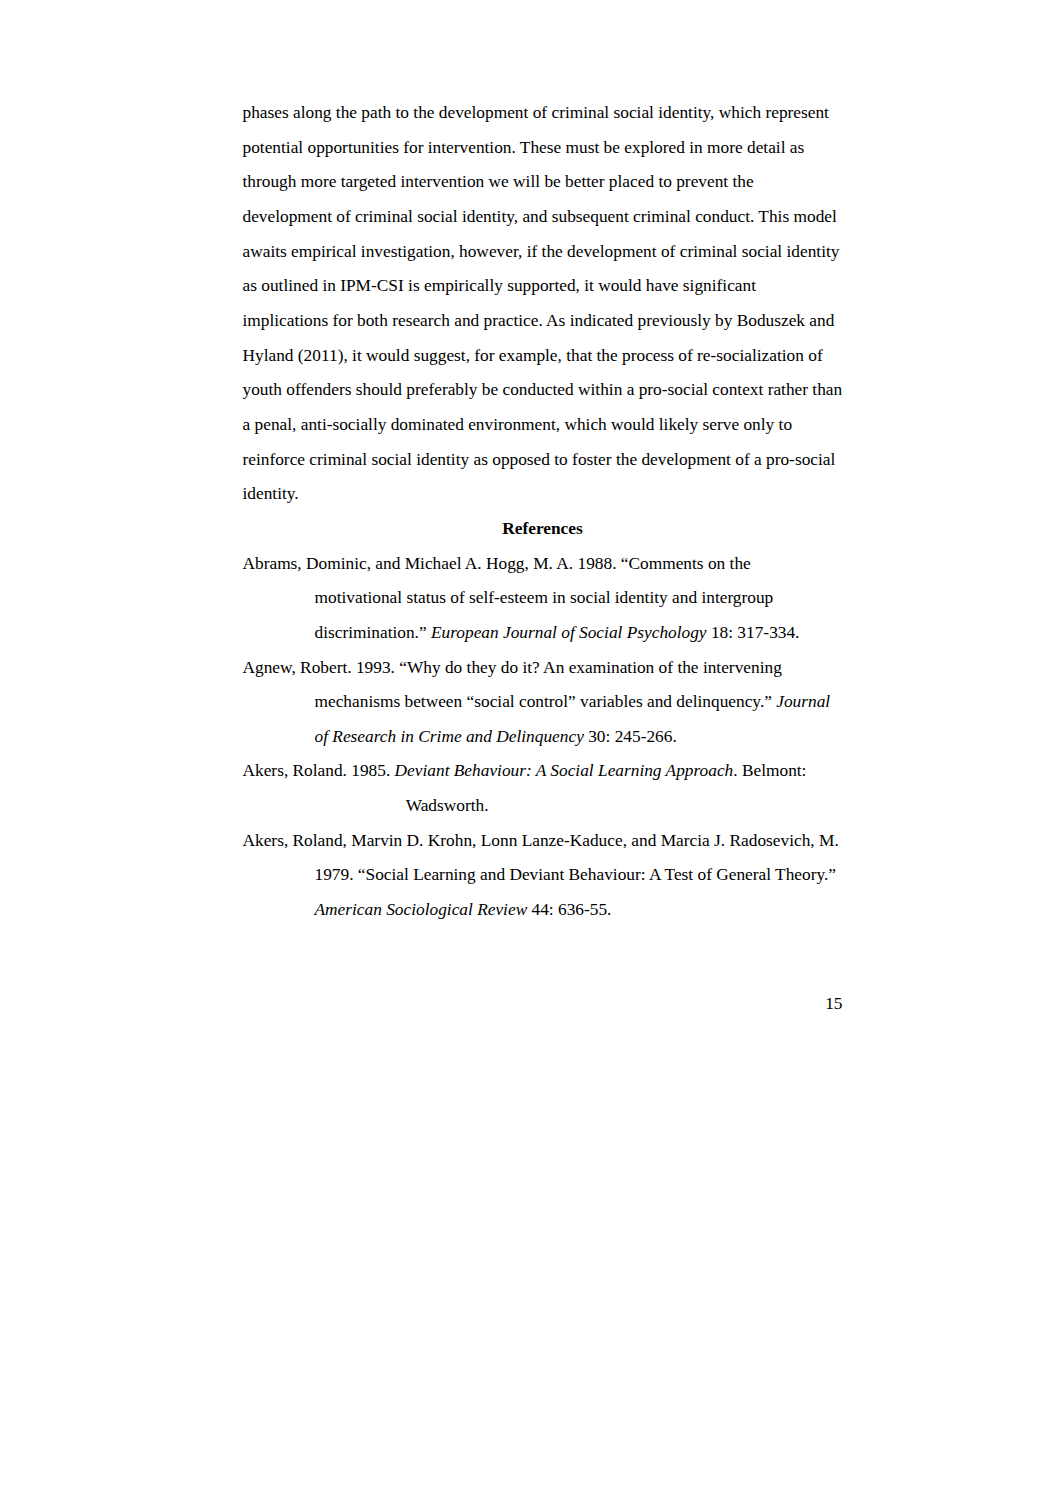phases along the path to the development of criminal social identity, which represent potential opportunities for intervention. These must be explored in more detail as through more targeted intervention we will be better placed to prevent the development of criminal social identity, and subsequent criminal conduct. This model awaits empirical investigation, however, if the development of criminal social identity as outlined in IPM-CSI is empirically supported, it would have significant implications for both research and practice. As indicated previously by Boduszek and Hyland (2011), it would suggest, for example, that the process of re-socialization of youth offenders should preferably be conducted within a pro-social context rather than a penal, anti-socially dominated environment, which would likely serve only to reinforce criminal social identity as opposed to foster the development of a pro-social identity.
References
Abrams, Dominic, and Michael A. Hogg, M. A. 1988. “Comments on the motivational status of self-esteem in social identity and intergroup discrimination.” European Journal of Social Psychology 18: 317-334.
Agnew, Robert. 1993. “Why do they do it? An examination of the intervening mechanisms between “social control” variables and delinquency.” Journal of Research in Crime and Delinquency 30: 245-266.
Akers, Roland. 1985. Deviant Behaviour: A Social Learning Approach. Belmont:Wadsworth.
Akers, Roland, Marvin D. Krohn, Lonn Lanze-Kaduce, and Marcia J. Radosevich, M. 1979. “Social Learning and Deviant Behaviour: A Test of General Theory.” American Sociological Review 44: 636-55.
15